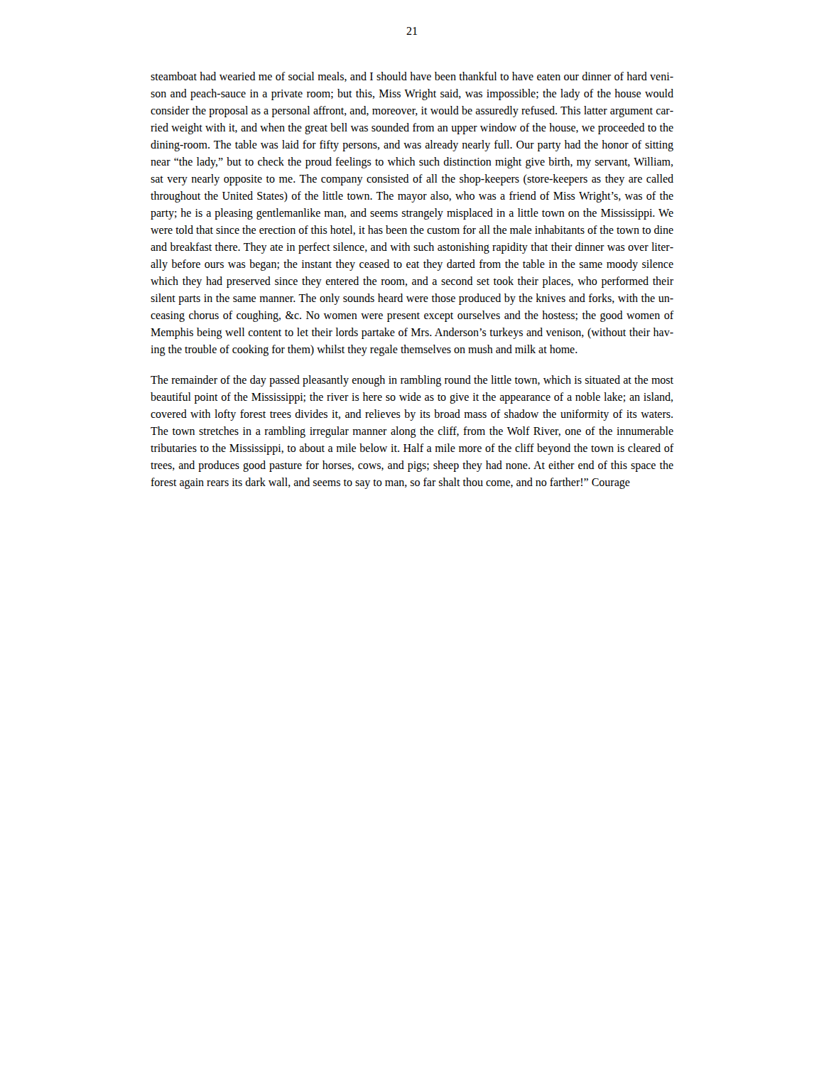21
steamboat had wearied me of social meals, and I should have been thankful to have eaten our dinner of hard venison and peach-sauce in a private room; but this, Miss Wright said, was impossible; the lady of the house would consider the proposal as a personal affront, and, moreover, it would be assuredly refused. This latter argument carried weight with it, and when the great bell was sounded from an upper window of the house, we proceeded to the dining-room. The table was laid for fifty persons, and was already nearly full. Our party had the honor of sitting near “the lady,” but to check the proud feelings to which such distinction might give birth, my servant, William, sat very nearly opposite to me. The company consisted of all the shop-keepers (store-keepers as they are called throughout the United States) of the little town. The mayor also, who was a friend of Miss Wright’s, was of the party; he is a pleasing gentlemanlike man, and seems strangely misplaced in a little town on the Mississippi. We were told that since the erection of this hotel, it has been the custom for all the male inhabitants of the town to dine and breakfast there. They ate in perfect silence, and with such astonishing rapidity that their dinner was over literally before ours was began; the instant they ceased to eat they darted from the table in the same moody silence which they had preserved since they entered the room, and a second set took their places, who performed their silent parts in the same manner. The only sounds heard were those produced by the knives and forks, with the unceasing chorus of coughing, &c. No women were present except ourselves and the hostess; the good women of Memphis being well content to let their lords partake of Mrs. Anderson’s turkeys and venison, (without their having the trouble of cooking for them) whilst they regale themselves on mush and milk at home.
The remainder of the day passed pleasantly enough in rambling round the little town, which is situated at the most beautiful point of the Mississippi; the river is here so wide as to give it the appearance of a noble lake; an island, covered with lofty forest trees divides it, and relieves by its broad mass of shadow the uniformity of its waters. The town stretches in a rambling irregular manner along the cliff, from the Wolf River, one of the innumerable tributaries to the Mississippi, to about a mile below it. Half a mile more of the cliff beyond the town is cleared of trees, and produces good pasture for horses, cows, and pigs; sheep they had none. At either end of this space the forest again rears its dark wall, and seems to say to man, so far shalt thou come, and no farther!” Courage